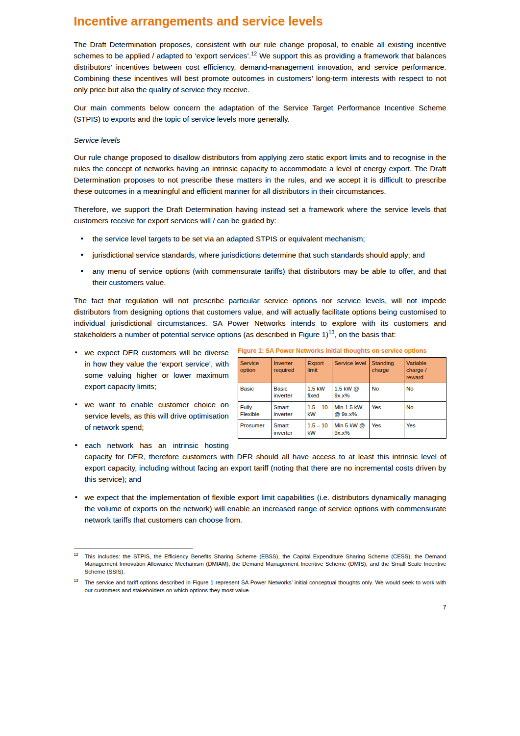Incentive arrangements and service levels
The Draft Determination proposes, consistent with our rule change proposal, to enable all existing incentive schemes to be applied / adapted to ‘export services’.12 We support this as providing a framework that balances distributors’ incentives between cost efficiency, demand-management innovation, and service performance. Combining these incentives will best promote outcomes in customers’ long-term interests with respect to not only price but also the quality of service they receive.
Our main comments below concern the adaptation of the Service Target Performance Incentive Scheme (STPIS) to exports and the topic of service levels more generally.
Service levels
Our rule change proposed to disallow distributors from applying zero static export limits and to recognise in the rules the concept of networks having an intrinsic capacity to accommodate a level of energy export. The Draft Determination proposes to not prescribe these matters in the rules, and we accept it is difficult to prescribe these outcomes in a meaningful and efficient manner for all distributors in their circumstances.
Therefore, we support the Draft Determination having instead set a framework where the service levels that customers receive for export services will / can be guided by:
the service level targets to be set via an adapted STPIS or equivalent mechanism;
jurisdictional service standards, where jurisdictions determine that such standards should apply; and
any menu of service options (with commensurate tariffs) that distributors may be able to offer, and that their customers value.
The fact that regulation will not prescribe particular service options nor service levels, will not impede distributors from designing options that customers value, and will actually facilitate options being customised to individual jurisdictional circumstances. SA Power Networks intends to explore with its customers and stakeholders a number of potential service options (as described in Figure 1)13, on the basis that:
Figure 1: SA Power Networks initial thoughts on service options
| Service option | Inverter required | Export limit | Service level | Standing charge | Variable charge / reward |
| --- | --- | --- | --- | --- | --- |
| Basic | Basic inverter | 1.5 kW fixed | 1.5 kW @ 9x.x% | No | No |
| Fully Flexible | Smart inverter | 1.5 – 10 kW | Min 1.5 kW @ 9x.x% | Yes | No |
| Prosumer | Smart inverter | 1.5 – 10 kW | Min 5 kW @ 9x.x% | Yes | Yes |
we expect DER customers will be diverse in how they value the ‘export service’, with some valuing higher or lower maximum export capacity limits;
we want to enable customer choice on service levels, as this will drive optimisation of network spend;
each network has an intrinsic hosting capacity for DER, therefore customers with DER should all have access to at least this intrinsic level of export capacity, including without facing an export tariff (noting that there are no incremental costs driven by this service); and
we expect that the implementation of flexible export limit capabilities (i.e. distributors dynamically managing the volume of exports on the network) will enable an increased range of service options with commensurate network tariffs that customers can choose from.
12
This includes: the STPIS, the Efficiency Benefits Sharing Scheme (EBSS), the Capital Expenditure Sharing Scheme (CESS), the Demand Management Innovation Allowance Mechanism (DMIAM), the Demand Management Incentive Scheme (DMIS), and the Small Scale Incentive Scheme (SSIS).
13
The service and tariff options described in Figure 1 represent SA Power Networks’ initial conceptual thoughts only. We would seek to work with our customers and stakeholders on which options they most value.
7